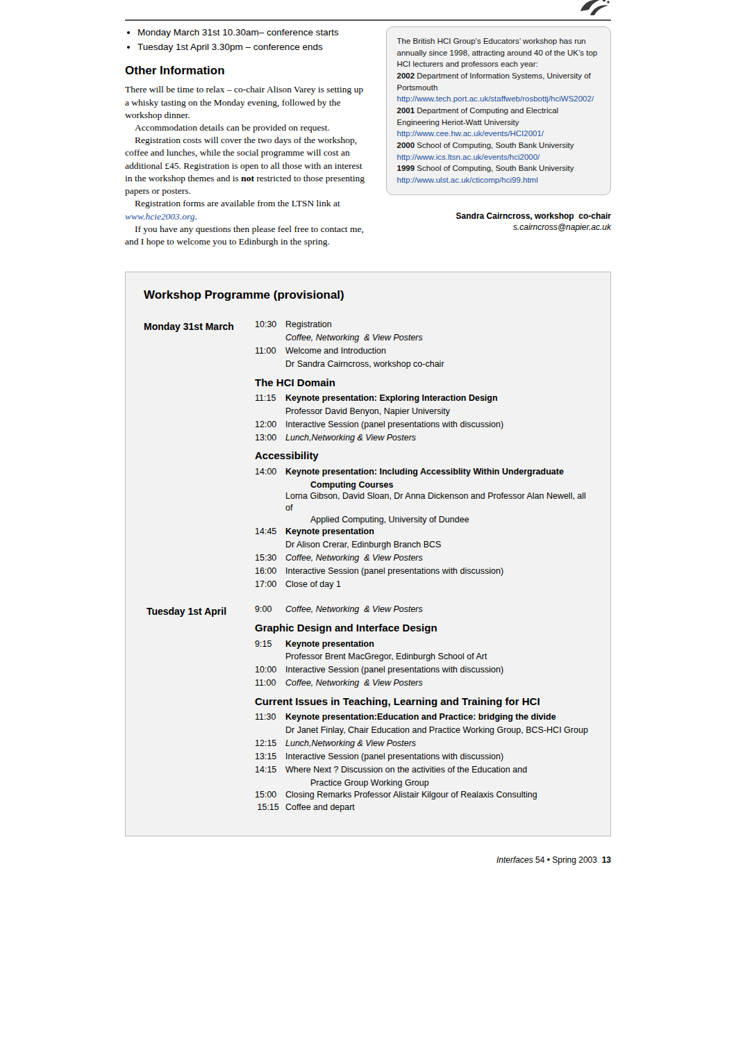Monday March 31st 10.30am– conference starts
Tuesday 1st April 3.30pm – conference ends
Other Information
There will be time to relax – co-chair Alison Varey is setting up a whisky tasting on the Monday evening, followed by the workshop dinner.
Accommodation details can be provided on request.
Registration costs will cover the two days of the workshop, coffee and lunches, while the social programme will cost an additional £45. Registration is open to all those with an interest in the workshop themes and is not restricted to those presenting papers or posters.
Registration forms are available from the LTSN link at www.hcie2003.org.
If you have any questions then please feel free to contact me, and I hope to welcome you to Edinburgh in the spring.
The British HCI Group’s Educators’ workshop has run annually since 1998, attracting around 40 of the UK’s top HCI lecturers and professors each year:
2002 Department of Information Systems, University of Portsmouth
http://www.tech.port.ac.uk/staffweb/rosbottj/hciWS2002/
2001 Department of Computing and Electrical Engineering Heriot-Watt University
http://www.cee.hw.ac.uk/events/HCI2001/
2000 School of Computing, South Bank University
http://www.ics.ltsn.ac.uk/events/hci2000/
1999 School of Computing, South Bank University
http://www.ulst.ac.uk/cticomp/hci99.html
Sandra Cairncross, workshop co-chair
s.cairncross@napier.ac.uk
Workshop Programme (provisional)
Monday 31st March
10:30
Registration
Coffee, Networking & View Posters
11:00
Welcome and Introduction
Dr Sandra Cairncross, workshop co-chair
The HCI Domain
11:15
Keynote presentation: Exploring Interaction Design
Professor David Benyon, Napier University
12:00
Interactive Session (panel presentations with discussion)
13:00
Lunch,Networking & View Posters
Accessibility
14:00
Keynote presentation: Including Accessiblity Within Undergraduate
Computing Courses
Lorna Gibson, David Sloan, Dr Anna Dickenson and Professor Alan Newell, all of
Applied Computing, University of Dundee
14:45
Keynote presentation
Dr Alison Crerar, Edinburgh Branch BCS
15:30
Coffee, Networking & View Posters
16:00
Interactive Session (panel presentations with discussion)
17:00
Close of day 1
Tuesday 1st April
9:00
Coffee, Networking & View Posters
Graphic Design and Interface Design
9:15
Keynote presentation
Professor Brent MacGregor, Edinburgh School of Art
10:00
Interactive Session (panel presentations with discussion)
11:00
Coffee, Networking & View Posters
Current Issues in Teaching, Learning and Training for HCI
11:30
Keynote presentation:Education and Practice: bridging the divide
Dr Janet Finlay, Chair Education and Practice Working Group, BCS-HCI Group
12:15
Lunch,Networking & View Posters
13:15
Interactive Session (panel presentations with discussion)
14:15
Where Next ? Discussion on the activities of the Education and
Practice Group Working Group
15:00
Closing Remarks Professor Alistair Kilgour of Realaxis Consulting
15:15
Coffee and depart
Inter faces 54 • Spring 2003 13